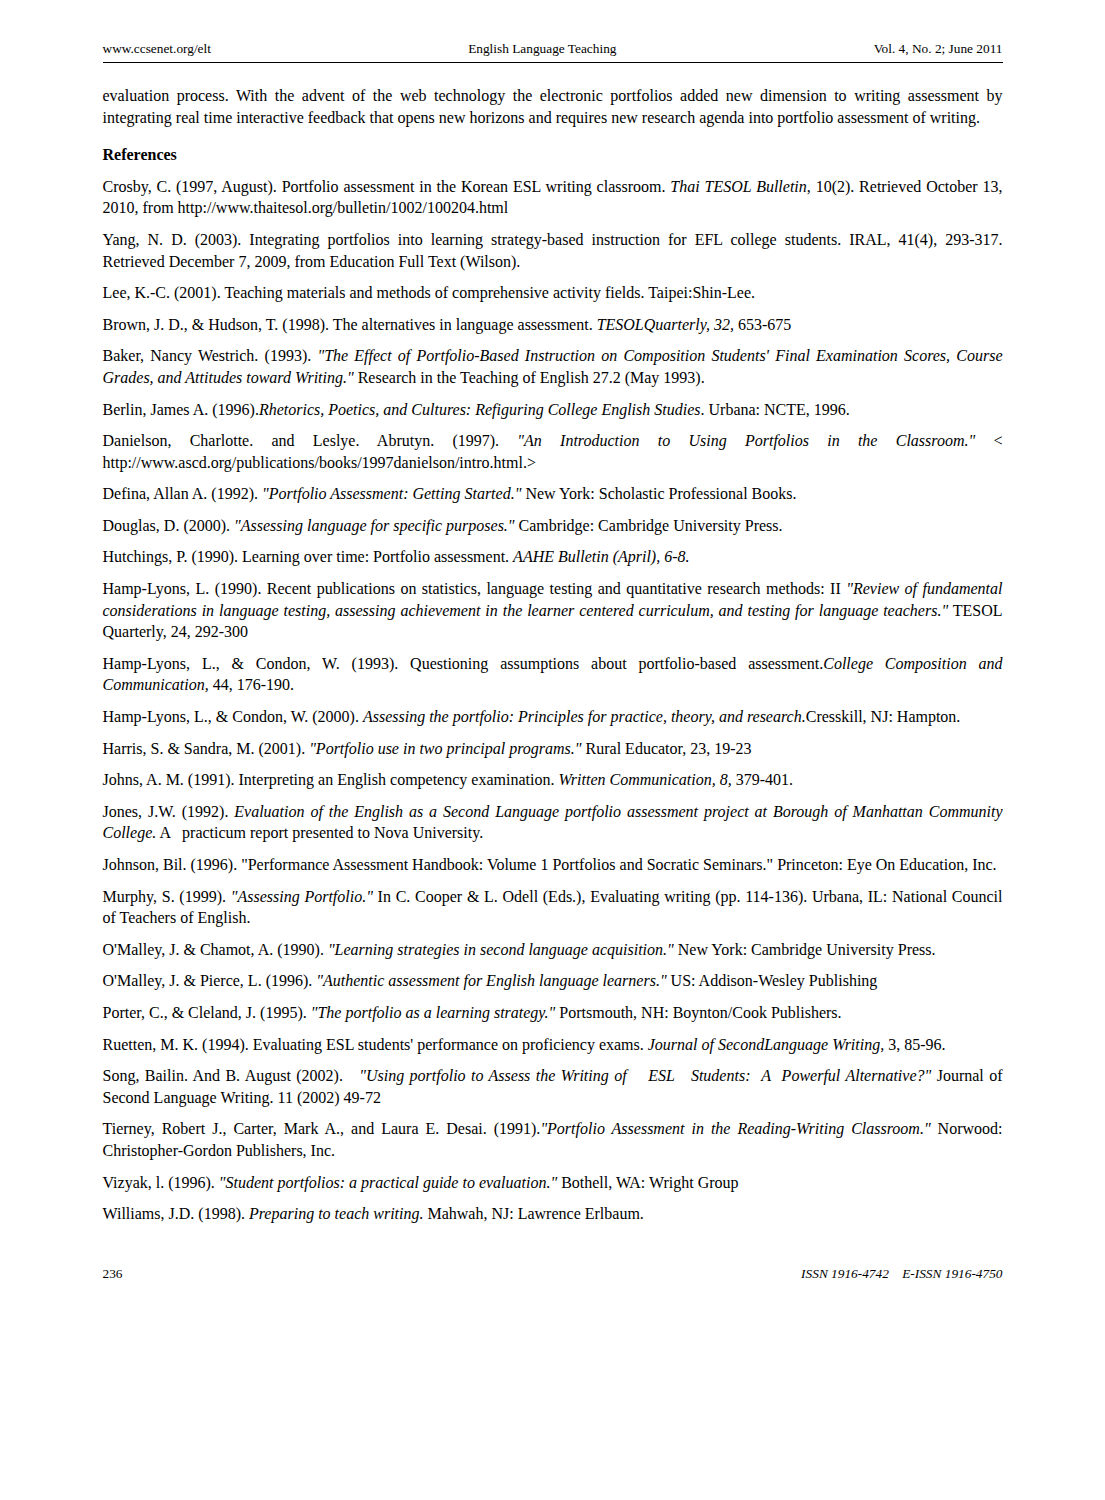www.ccsenet.org/elt
English Language Teaching
Vol. 4, No. 2; June 2011
evaluation process. With the advent of the web technology the electronic portfolios added new dimension to writing assessment by integrating real time interactive feedback that opens new horizons and requires new research agenda into portfolio assessment of writing.
References
Crosby, C. (1997, August). Portfolio assessment in the Korean ESL writing classroom. Thai TESOL Bulletin, 10(2). Retrieved October 13, 2010, from http://www.thaitesol.org/bulletin/1002/100204.html
Yang, N. D. (2003). Integrating portfolios into learning strategy-based instruction for EFL college students. IRAL, 41(4), 293-317. Retrieved December 7, 2009, from Education Full Text (Wilson).
Lee, K.-C. (2001). Teaching materials and methods of comprehensive activity fields. Taipei:Shin-Lee.
Brown, J. D., & Hudson, T. (1998). The alternatives in language assessment. TESOLQuarterly, 32, 653-675
Baker, Nancy Westrich. (1993). "The Effect of Portfolio-Based Instruction on Composition Students' Final Examination Scores, Course Grades, and Attitudes toward Writing." Research in the Teaching of English 27.2 (May 1993).
Berlin, James A. (1996).Rhetorics, Poetics, and Cultures: Refiguring College English Studies. Urbana: NCTE, 1996.
Danielson, Charlotte. and Leslye. Abrutyn. (1997). "An Introduction to Using Portfolios in the Classroom." < http://www.ascd.org/publications/books/1997danielson/intro.html.>
Defina, Allan A. (1992). "Portfolio Assessment: Getting Started." New York: Scholastic Professional Books.
Douglas, D. (2000). "Assessing language for specific purposes." Cambridge: Cambridge University Press.
Hutchings, P. (1990). Learning over time: Portfolio assessment. AAHE Bulletin (April), 6-8.
Hamp-Lyons, L. (1990). Recent publications on statistics, language testing and quantitative research methods: II "Review of fundamental considerations in language testing, assessing achievement in the learner centered curriculum, and testing for language teachers." TESOL Quarterly, 24, 292-300
Hamp-Lyons, L., & Condon, W. (1993). Questioning assumptions about portfolio-based assessment.College Composition and Communication, 44, 176-190.
Hamp-Lyons, L., & Condon, W. (2000). Assessing the portfolio: Principles for practice, theory, and research. Cresskill, NJ: Hampton.
Harris, S. & Sandra, M. (2001). "Portfolio use in two principal programs." Rural Educator, 23, 19-23
Johns, A. M. (1991). Interpreting an English competency examination. Written Communication, 8, 379-401.
Jones, J.W. (1992). Evaluation of the English as a Second Language portfolio assessment project at Borough of Manhattan Community College. A practicum report presented to Nova University.
Johnson, Bil. (1996). "Performance Assessment Handbook: Volume 1 Portfolios and Socratic Seminars." Princeton: Eye On Education, Inc.
Murphy, S. (1999). "Assessing Portfolio." In C. Cooper & L. Odell (Eds.), Evaluating writing (pp. 114-136). Urbana, IL: National Council of Teachers of English.
O'Malley, J. & Chamot, A. (1990). "Learning strategies in second language acquisition." New York: Cambridge University Press.
O'Malley, J. & Pierce, L. (1996). "Authentic assessment for English language learners." US: Addison-Wesley Publishing
Porter, C., & Cleland, J. (1995). "The portfolio as a learning strategy." Portsmouth, NH: Boynton/Cook Publishers.
Ruetten, M. K. (1994). Evaluating ESL students' performance on proficiency exams. Journal of SecondLanguage Writing, 3, 85-96.
Song, Bailin. And B. August (2002). "Using portfolio to Assess the Writing of ESL Students: A Powerful Alternative?" Journal of Second Language Writing. 11 (2002) 49-72
Tierney, Robert J., Carter, Mark A., and Laura E. Desai. (1991)."Portfolio Assessment in the Reading-Writing Classroom." Norwood: Christopher-Gordon Publishers, Inc.
Vizyak, l. (1996). "Student portfolios: a practical guide to evaluation." Bothell, WA: Wright Group
Williams, J.D. (1998). Preparing to teach writing. Mahwah, NJ: Lawrence Erlbaum.
236
ISSN 1916-4742 E-ISSN 1916-4750